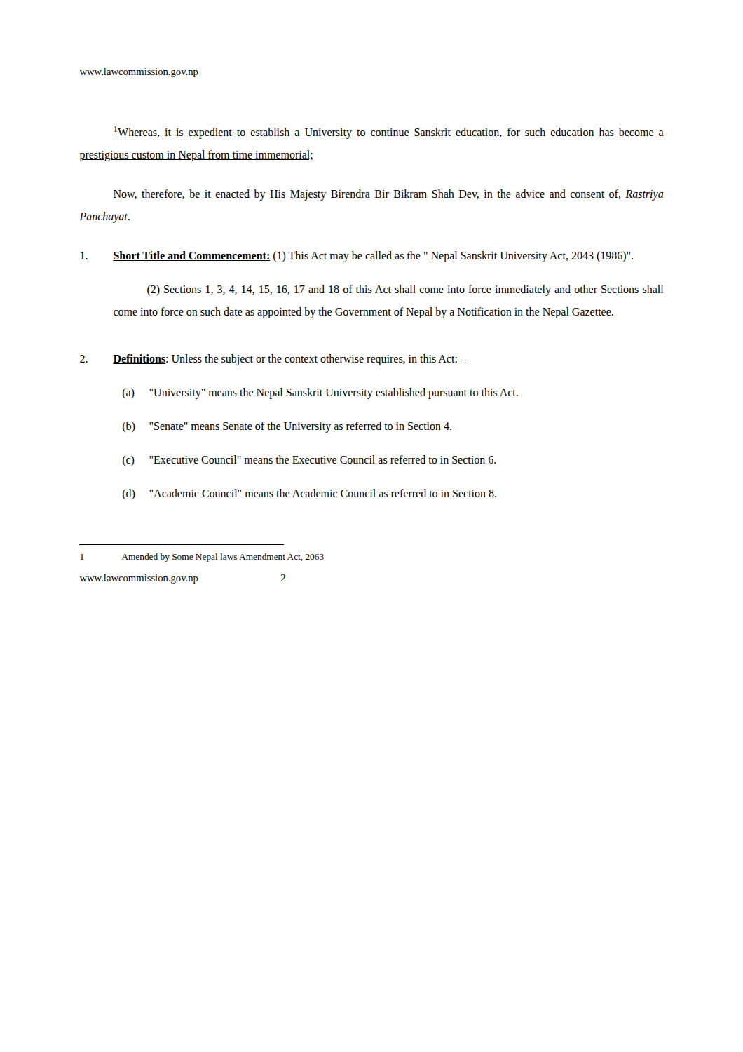www.lawcommission.gov.np
1Whereas, it is expedient to establish a University to continue Sanskrit education, for such education has become a prestigious custom in Nepal from time immemorial;
Now, therefore, be it enacted by His Majesty Birendra Bir Bikram Shah Dev, in the advice and consent of, Rastriya Panchayat.
1.
Short Title and Commencement: (1) This Act may be called as the " Nepal Sanskrit University Act, 2043 (1986)".
(2) Sections 1, 3, 4, 14, 15, 16, 17 and 18 of this Act shall come into force immediately and other Sections shall come into force on such date as appointed by the Government of Nepal by a Notification in the Nepal Gazettee.
2.
Definitions: Unless the subject or the context otherwise requires, in this Act: –
(a)"University" means the Nepal Sanskrit University established pursuant to this Act.
(b)"Senate" means Senate of the University as referred to in Section 4.
(c)"Executive Council" means the Executive Council as referred to in Section 6.
(d)"Academic Council" means the Academic Council as referred to in Section 8.
1 Amended by Some Nepal laws Amendment Act, 2063
www.lawcommission.gov.np 2